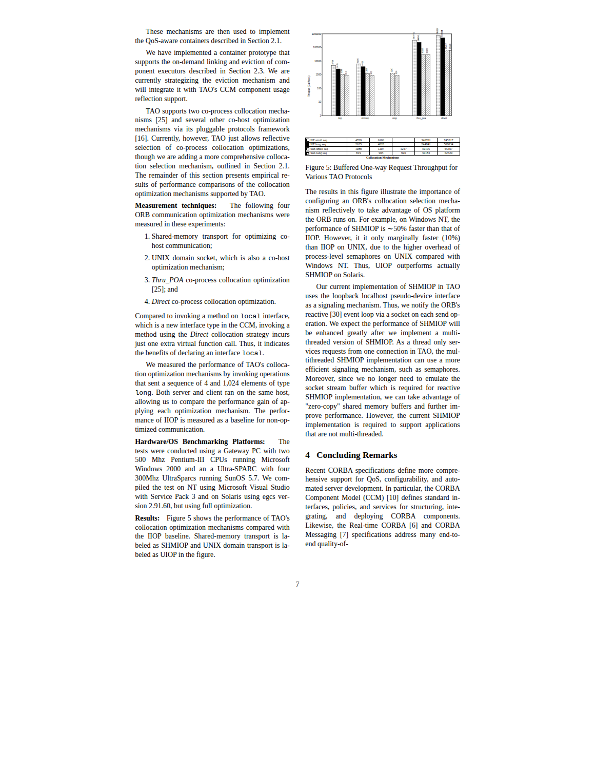These mechanisms are then used to implement the QoS-aware containers described in Section 2.1.
We have implemented a container prototype that supports the on-demand linking and eviction of component executors described in Section 2.3. We are currently strategizing the eviction mechanism and will integrate it with TAO's CCM component usage reflection support.
TAO supports two co-process collocation mechanisms [25] and several other co-host optimization mechanisms via its pluggable protocols framework [16]. Currently, however, TAO just allows reflective selection of co-process collocation optimizations, though we are adding a more comprehensive collocation selection mechanism, outlined in Section 2.1. The remainder of this section presents empirical results of performance comparisons of the collocation optimization mechanisms supported by TAO.
Measurement techniques: The following four ORB communication optimization mechanisms were measured in these experiments:
Shared-memory transport for optimizing co-host communication;
UNIX domain socket, which is also a co-host optimization mechanism;
Thru_POA co-process collocation optimization [25]; and
Direct co-process collocation optimization.
Compared to invoking a method on local interface, which is a new interface type in the CCM, invoking a method using the Direct collocation strategy incurs just one extra virtual function call. Thus, it indicates the benefits of declaring an interface local.
We measured the performance of TAO's collocation optimization mechanisms by invoking operations that sent a sequence of 4 and 1,024 elements of type long. Both server and client ran on the same host, allowing us to compare the performance gain of applying each optimization mechanism. The performance of IIOP is measured as a baseline for non-optimized communication.
Hardware/OS Benchmarking Platforms: The tests were conducted using a Gateway PC with two 500 Mhz Pentium-III CPUs running Microsoft Windows 2000 and an a Ultra-SPARC with four 300Mhz UltraSparcs running SunOS 5.7. We compiled the test on NT using Microsoft Visual Studio with Service Pack 3 and on Solaris using egcs version 2.91.60, but using full optimization.
Results: Figure 5 shows the performance of TAO's collocation optimization mechanisms compared with the IIOP baseline. Shared-memory transport is labeled as SHMIOP and UNIX domain transport is labeled as UIOP in the figure.
Thruput (Call/sec.) 1000000 100000 10000 1000 100 10 1 4709 2635 1088 819 6106 4020 1207 903 1247 926 340701 244841 30195 30183 745217 508034 65467 62520 iiop shmiop uiop thru_poa direct
| NT small seq | 4709 | 6106 | | 340701 | 745217 |
| NT long seq | 2635 | 4020 | | 244841 | 508034 |
| Sun small seq | 1088 | 1207 | 1247 | 30195 | 65467 |
| Sun long seq | 819 | 903 | 926 | 30183 | 62520 |
Collocation Mechanisms
Figure 5: Buffered One-way Request Throughput for Various TAO Protocols
The results in this figure illustrate the importance of configuring an ORB's collocation selection mechanism reflectively to take advantage of OS platform the ORB runs on. For example, on Windows NT, the performance of SHMIOP is ∼50% faster than that of IIOP. However, it it only marginally faster (10%) than IIOP on UNIX, due to the higher overhead of process-level semaphores on UNIX compared with Windows NT. Thus, UIOP outperforms actually SHMIOP on Solaris.
Our current implementation of SHMIOP in TAO uses the loopback localhost pseudo-device interface as a signaling mechanism. Thus, we notify the ORB's reactive [30] event loop via a socket on each send operation. We expect the performance of SHMIOP will be enhanced greatly after we implement a multi-threaded version of SHMIOP. As a thread only services requests from one connection in TAO, the multithreaded SHMIOP implementation can use a more efficient signaling mechanism, such as semaphores. Moreover, since we no longer need to emulate the socket stream buffer which is required for reactive SHMIOP implementation, we can take advantage of "zero-copy" shared memory buffers and further improve performance. However, the current SHMIOP implementation is required to support applications that are not multi-threaded.
4 Concluding Remarks
Recent CORBA specifications define more comprehensive support for QoS, configurability, and automated server development. In particular, the CORBA Component Model (CCM) [10] defines standard interfaces, policies, and services for structuring, integrating, and deploying CORBA components. Likewise, the Real-time CORBA [6] and CORBA Messaging [7] specifications address many end-to-end quality-of-
7